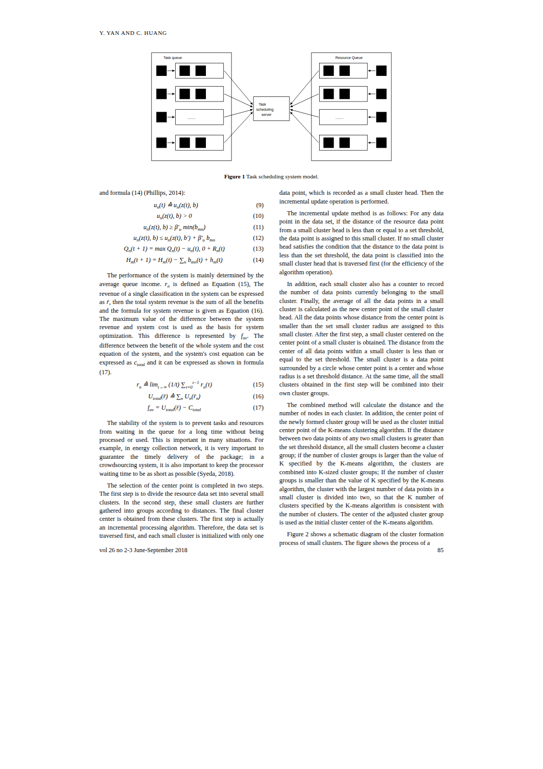Y. YAN AND C. HUANG
Task queue Resource Queue Task scheduling server ........ ........
Figure 1 Task scheduling system model.
and formula (14) (Phillips, 2014):
un(t) ≙ un(z(t), b) (9)
un(z(t), b) > 0 (10)
un(z(t), b) ≥ β′u min(bmn) (11)
un(z(t), b) ≤ un(z(t), b′) + β′u bmn (12)
Qn(t + 1) = max Qn(t) − un(t), 0 + Rn(t) (13)
Hm(t + 1) = Hm(t) − ∑n bmn(t) + hm(t) (14)
The performance of the system is mainly determined by the average queue income. rn is defined as Equation (15), The revenue of a single classification in the system can be expressed as r̄, then the total system revenue is the sum of all the benefits and the formula for system revenue is given as Equation (16). The maximum value of the difference between the system revenue and system cost is used as the basis for system optimization. This difference is represented by fav. The difference between the benefit of the whole system and the cost equation of the system, and the system's cost equation can be expressed as ctotal and it can be expressed as shown in formula (17).
rn ≙ limt→∞ (1/t) ∑τ=0t−1 rn(τ) (15)
Utotal(r̄) ≙ ∑n Un(r̄n) (16)
fav = Utotal(r̄) − Ctotal (17)
The stability of the system is to prevent tasks and resources from waiting in the queue for a long time without being processed or used. This is important in many situations. For example, in energy collection network, it is very important to guarantee the timely delivery of the package; in a crowdsourcing system, it is also important to keep the processor waiting time to be as short as possible (Syeda, 2018).
The selection of the center point is completed in two steps. The first step is to divide the resource data set into several small clusters. In the second step, these small clusters are further gathered into groups according to distances. The final cluster center is obtained from these clusters. The first step is actually an incremental processing algorithm. Therefore, the data set is traversed first, and each small cluster is initialized with only one data point, which is recorded as a small cluster head. Then the incremental update operation is performed.
The incremental update method is as follows: For any data point in the data set, if the distance of the resource data point from a small cluster head is less than or equal to a set threshold, the data point is assigned to this small cluster. If no small cluster head satisfies the condition that the distance to the data point is less than the set threshold, the data point is classified into the small cluster head that is traversed first (for the efficiency of the algorithm operation).
In addition, each small cluster also has a counter to record the number of data points currently belonging to the small cluster. Finally, the average of all the data points in a small cluster is calculated as the new center point of the small cluster head. All the data points whose distance from the center point is smaller than the set small cluster radius are assigned to this small cluster. After the first step, a small cluster centered on the center point of a small cluster is obtained. The distance from the center of all data points within a small cluster is less than or equal to the set threshold. The small cluster is a data point surrounded by a circle whose center point is a center and whose radius is a set threshold distance. At the same time, all the small clusters obtained in the first step will be combined into their own cluster groups.
The combined method will calculate the distance and the number of nodes in each cluster. In addition, the center point of the newly formed cluster group will be used as the cluster initial center point of the K-means clustering algorithm. If the distance between two data points of any two small clusters is greater than the set threshold distance, all the small clusters become a cluster group; if the number of cluster groups is larger than the value of K specified by the K-means algorithm, the clusters are combined into K-sized cluster groups; If the number of cluster groups is smaller than the value of K specified by the K-means algorithm, the cluster with the largest number of data points in a small cluster is divided into two, so that the K number of clusters specified by the K-means algorithm is consistent with the number of clusters. The center of the adjusted cluster group is used as the initial cluster center of the K-means algorithm.
Figure 2 shows a schematic diagram of the cluster formation process of small clusters. The figure shows the process of a
vol 26 no 2-3 June-September 2018 85